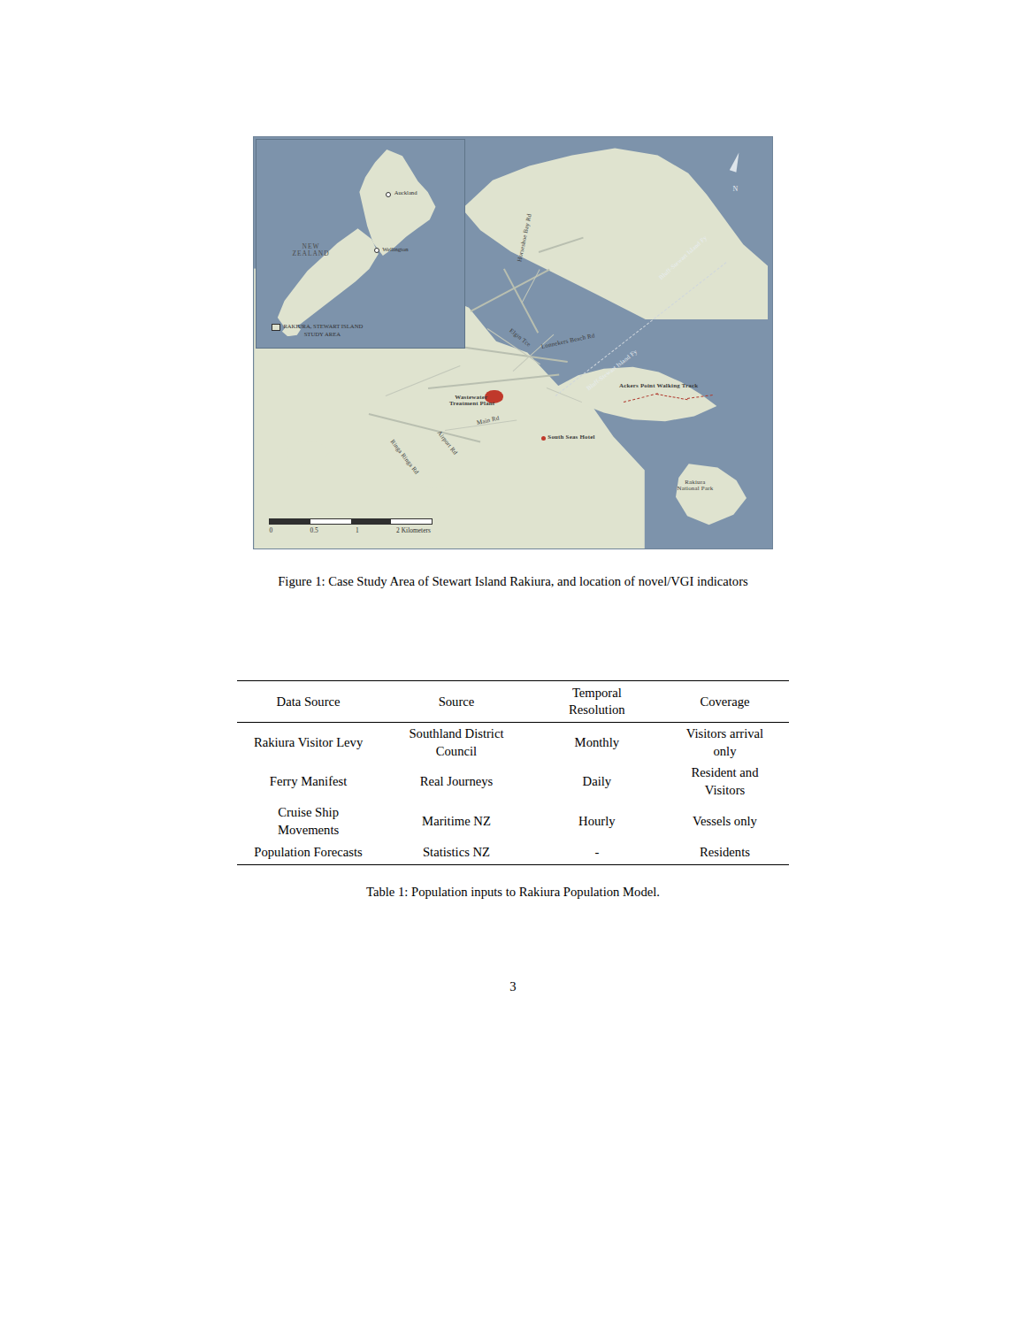Wastewater
Treatment Plant South Seas Hotel Ackers Point Walking Track Bluff-Stewart Island Fy Bluff-Stewart Island Fy Horseshoe Bay Rd Lonnekers Beach Rd Elgin Tce Main Rd Airport Rd Ringa Ringa Rd Rakiura
National Park
N
00.512 Kilometers
Auckland
Wellington
NEW
ZEALAND
RAKIURA, STEWART ISLAND
STUDY AREA
Figure 1: Case Study Area of Stewart Island Rakiura, and location of novel/VGI indicators
| Data Source | Source | Temporal Resolution | Coverage |
| --- | --- | --- | --- |
| Rakiura Visitor Levy | Southland District Council | Monthly | Visitors arrival only |
| Ferry Manifest | Real Journeys | Daily | Resident and Visitors |
| Cruise Ship Movements | Maritime NZ | Hourly | Vessels only |
| Population Forecasts | Statistics NZ | - | Residents |
Table 1: Population inputs to Rakiura Population Model.
3